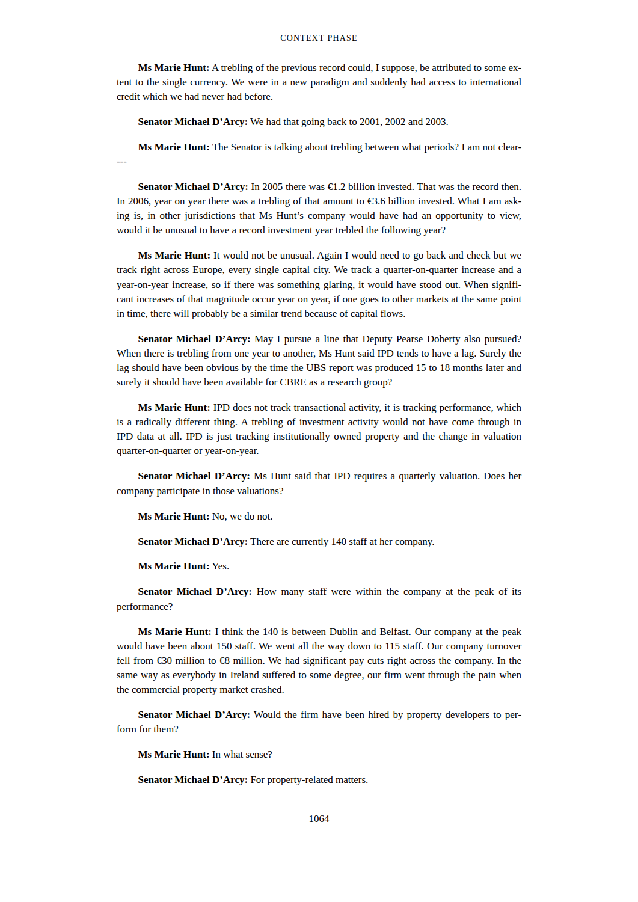Context Phase
Ms Marie Hunt: A trebling of the previous record could, I suppose, be attributed to some extent to the single currency. We were in a new paradigm and suddenly had access to international credit which we had never had before.
Senator Michael D’Arcy: We had that going back to 2001, 2002 and 2003.
Ms Marie Hunt: The Senator is talking about trebling between what periods? I am not clear----
Senator Michael D’Arcy: In 2005 there was €1.2 billion invested. That was the record then. In 2006, year on year there was a trebling of that amount to €3.6 billion invested. What I am asking is, in other jurisdictions that Ms Hunt’s company would have had an opportunity to view, would it be unusual to have a record investment year trebled the following year?
Ms Marie Hunt: It would not be unusual. Again I would need to go back and check but we track right across Europe, every single capital city. We track a quarter-on-quarter increase and a year-on-year increase, so if there was something glaring, it would have stood out. When significant increases of that magnitude occur year on year, if one goes to other markets at the same point in time, there will probably be a similar trend because of capital flows.
Senator Michael D’Arcy: May I pursue a line that Deputy Pearse Doherty also pursued? When there is trebling from one year to another, Ms Hunt said IPD tends to have a lag. Surely the lag should have been obvious by the time the UBS report was produced 15 to 18 months later and surely it should have been available for CBRE as a research group?
Ms Marie Hunt: IPD does not track transactional activity, it is tracking performance, which is a radically different thing. A trebling of investment activity would not have come through in IPD data at all. IPD is just tracking institutionally owned property and the change in valuation quarter-on-quarter or year-on-year.
Senator Michael D’Arcy: Ms Hunt said that IPD requires a quarterly valuation. Does her company participate in those valuations?
Ms Marie Hunt: No, we do not.
Senator Michael D’Arcy: There are currently 140 staff at her company.
Ms Marie Hunt: Yes.
Senator Michael D’Arcy: How many staff were within the company at the peak of its performance?
Ms Marie Hunt: I think the 140 is between Dublin and Belfast. Our company at the peak would have been about 150 staff. We went all the way down to 115 staff. Our company turnover fell from €30 million to €8 million. We had significant pay cuts right across the company. In the same way as everybody in Ireland suffered to some degree, our firm went through the pain when the commercial property market crashed.
Senator Michael D’Arcy: Would the firm have been hired by property developers to perform for them?
Ms Marie Hunt: In what sense?
Senator Michael D’Arcy: For property-related matters.
1064